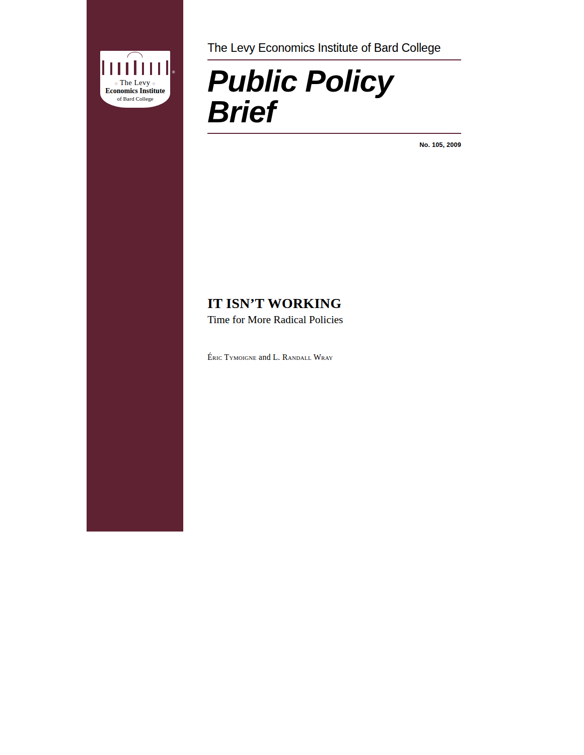○ The Levy ○
Economics Institute
of Bard College
®
The Levy Economics Institute of Bard College
Public Policy Brief
No. 105, 2009
IT ISN’T WORKING
Time for More Radical Policies
Éric Tymoigne and L. Randall Wray